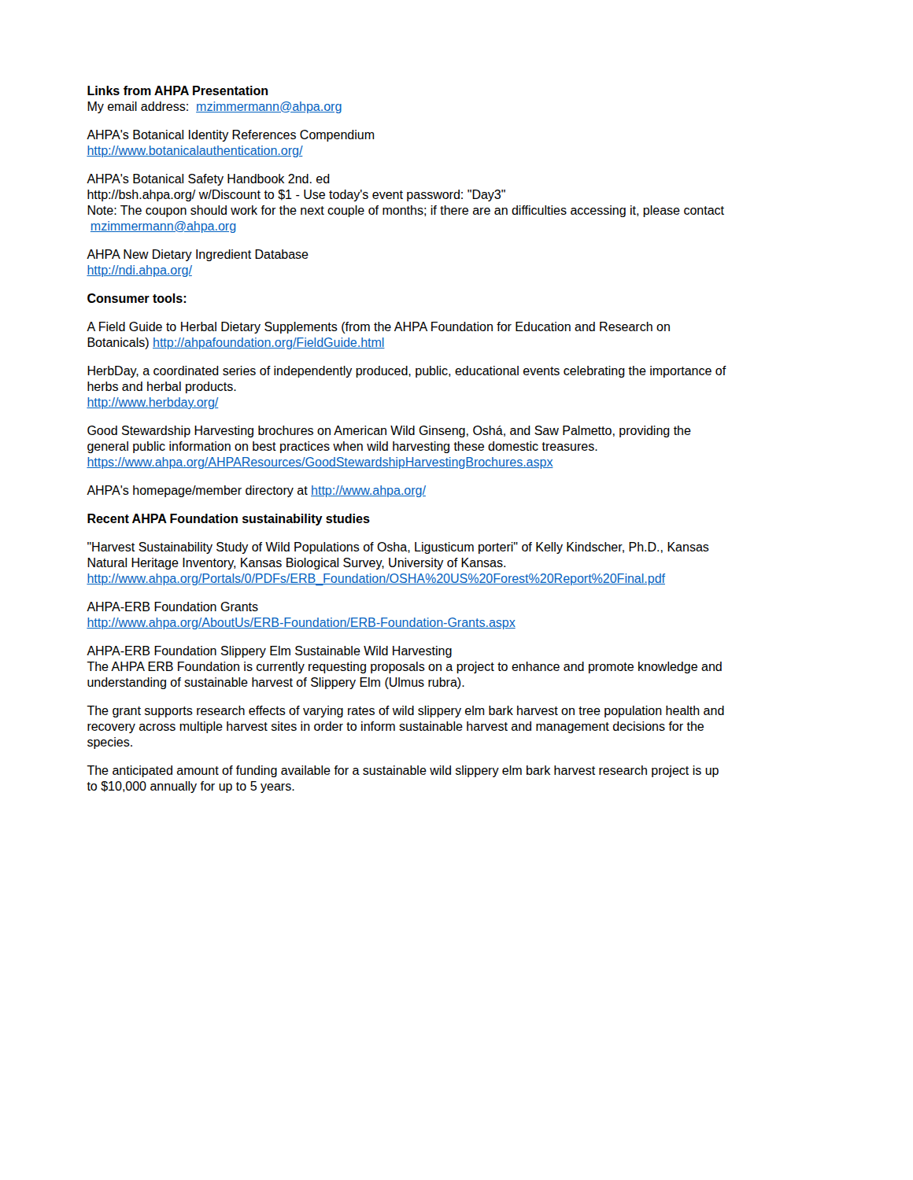Links from AHPA Presentation
My email address: mzimmermann@ahpa.org
AHPA's Botanical Identity References Compendium
http://www.botanicalauthentication.org/
AHPA's Botanical Safety Handbook 2nd. ed
http://bsh.ahpa.org/ w/Discount to $1 - Use today's event password: "Day3"
Note: The coupon should work for the next couple of months; if there are an difficulties accessing it, please contact mzimmermann@ahpa.org
AHPA New Dietary Ingredient Database
http://ndi.ahpa.org/
Consumer tools:
A Field Guide to Herbal Dietary Supplements (from the AHPA Foundation for Education and Research on Botanicals) http://ahpafoundation.org/FieldGuide.html
HerbDay, a coordinated series of independently produced, public, educational events celebrating the importance of herbs and herbal products.
http://www.herbday.org/
Good Stewardship Harvesting brochures on American Wild Ginseng, Oshá, and Saw Palmetto, providing the general public information on best practices when wild harvesting these domestic treasures.
https://www.ahpa.org/AHPAResources/GoodStewardshipHarvestingBrochures.aspx
AHPA's homepage/member directory at http://www.ahpa.org/
Recent AHPA Foundation sustainability studies
"Harvest Sustainability Study of Wild Populations of Osha, Ligusticum porteri" of Kelly Kindscher, Ph.D., Kansas Natural Heritage Inventory, Kansas Biological Survey, University of Kansas.
http://www.ahpa.org/Portals/0/PDFs/ERB_Foundation/OSHA%20US%20Forest%20Report%20Final.pdf
AHPA-ERB Foundation Grants
http://www.ahpa.org/AboutUs/ERB-Foundation/ERB-Foundation-Grants.aspx
AHPA-ERB Foundation Slippery Elm Sustainable Wild Harvesting
The AHPA ERB Foundation is currently requesting proposals on a project to enhance and promote knowledge and understanding of sustainable harvest of Slippery Elm (Ulmus rubra).
The grant supports research effects of varying rates of wild slippery elm bark harvest on tree population health and recovery across multiple harvest sites in order to inform sustainable harvest and management decisions for the species.
The anticipated amount of funding available for a sustainable wild slippery elm bark harvest research project is up to $10,000 annually for up to 5 years.